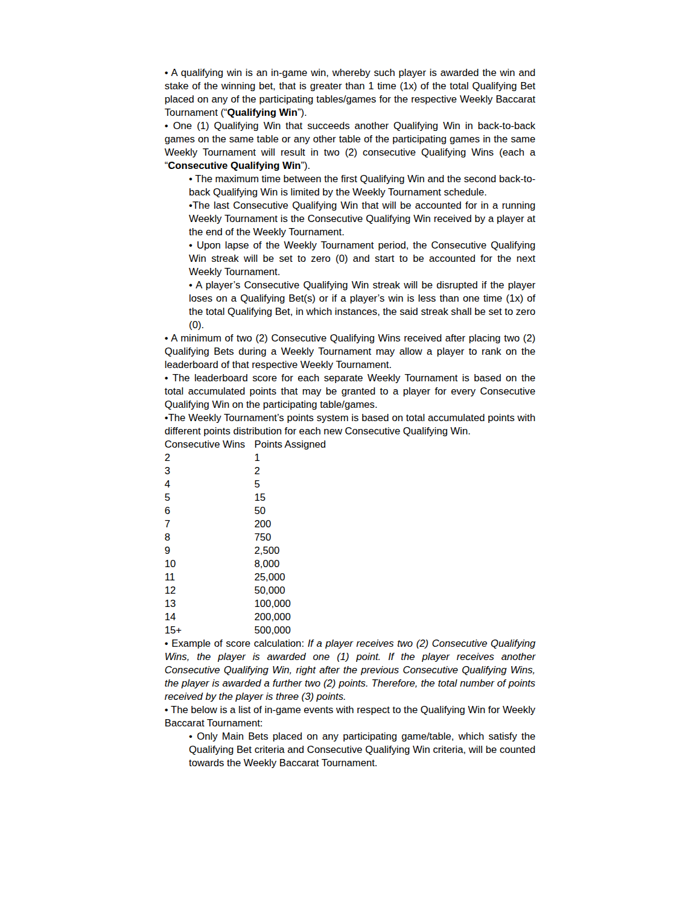• A qualifying win is an in-game win, whereby such player is awarded the win and stake of the winning bet, that is greater than 1 time (1x) of the total Qualifying Bet placed on any of the participating tables/games for the respective Weekly Baccarat Tournament (“Qualifying Win”).
• One (1) Qualifying Win that succeeds another Qualifying Win in back-to-back games on the same table or any other table of the participating games in the same Weekly Tournament will result in two (2) consecutive Qualifying Wins (each a “Consecutive Qualifying Win”).
• The maximum time between the first Qualifying Win and the second back-to-back Qualifying Win is limited by the Weekly Tournament schedule.
•The last Consecutive Qualifying Win that will be accounted for in a running Weekly Tournament is the Consecutive Qualifying Win received by a player at the end of the Weekly Tournament.
• Upon lapse of the Weekly Tournament period, the Consecutive Qualifying Win streak will be set to zero (0) and start to be accounted for the next Weekly Tournament.
• A player’s Consecutive Qualifying Win streak will be disrupted if the player loses on a Qualifying Bet(s) or if a player’s win is less than one time (1x) of the total Qualifying Bet, in which instances, the said streak shall be set to zero (0).
• A minimum of two (2) Consecutive Qualifying Wins received after placing two (2) Qualifying Bets during a Weekly Tournament may allow a player to rank on the leaderboard of that respective Weekly Tournament.
• The leaderboard score for each separate Weekly Tournament is based on the total accumulated points that may be granted to a player for every Consecutive Qualifying Win on the participating table/games.
•The Weekly Tournament’s points system is based on total accumulated points with different points distribution for each new Consecutive Qualifying Win.
| Consecutive Wins | Points Assigned |
| 2 | 1 |
| 3 | 2 |
| 4 | 5 |
| 5 | 15 |
| 6 | 50 |
| 7 | 200 |
| 8 | 750 |
| 9 | 2,500 |
| 10 | 8,000 |
| 11 | 25,000 |
| 12 | 50,000 |
| 13 | 100,000 |
| 14 | 200,000 |
| 15+ | 500,000 |
• Example of score calculation: If a player receives two (2) Consecutive Qualifying Wins, the player is awarded one (1) point. If the player receives another Consecutive Qualifying Win, right after the previous Consecutive Qualifying Wins, the player is awarded a further two (2) points. Therefore, the total number of points received by the player is three (3) points.
• The below is a list of in-game events with respect to the Qualifying Win for Weekly Baccarat Tournament:
• Only Main Bets placed on any participating game/table, which satisfy the Qualifying Bet criteria and Consecutive Qualifying Win criteria, will be counted towards the Weekly Baccarat Tournament.